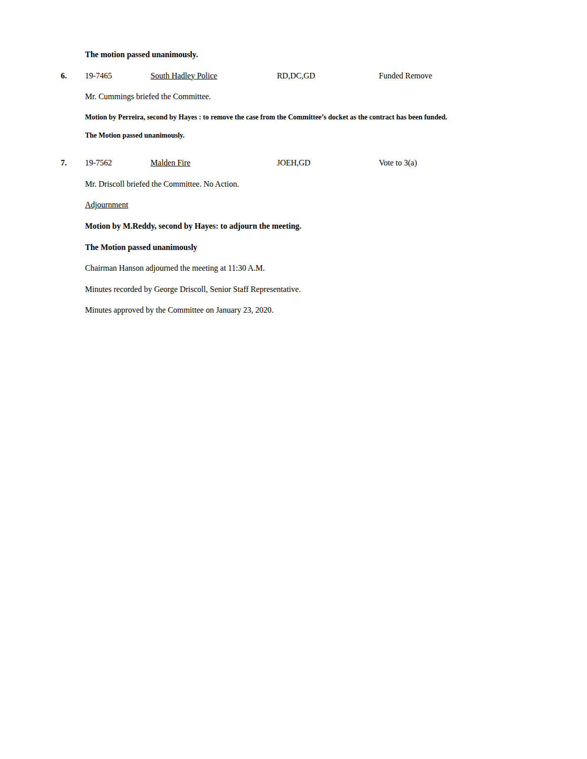The motion passed unanimously.
6. 19-7465 South Hadley Police RD,DC,GD Funded Remove
Mr. Cummings briefed the Committee.
Motion by Perreira, second by Hayes : to remove the case from the Committee’s docket as the contract has been funded.
The Motion passed unanimously.
7. 19-7562 Malden Fire JOEH,GD Vote to 3(a)
Mr. Driscoll briefed the Committee. No Action.
Adjournment
Motion by M.Reddy, second by Hayes: to adjourn the meeting.
The Motion passed unanimously
Chairman Hanson adjourned the meeting at 11:30 A.M.
Minutes recorded by George Driscoll, Senior Staff Representative.
Minutes approved by the Committee on January 23, 2020.